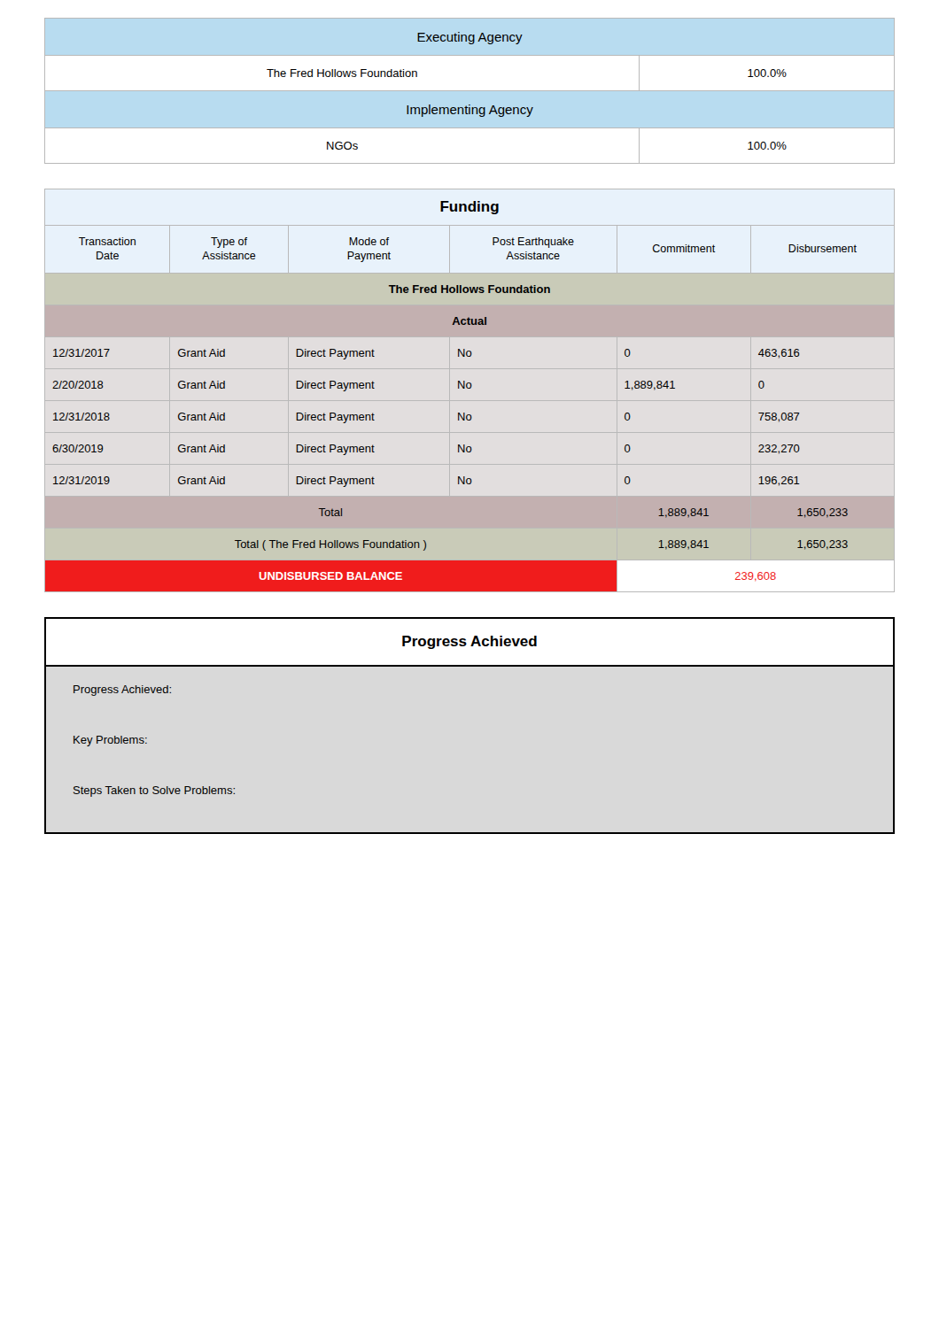| Executing Agency |
| --- |
| The Fred Hollows Foundation | 100.0% |
| Implementing Agency |
| NGOs | 100.0% |
| Funding |
| Transaction Date | Type of Assistance | Mode of Payment | Post Earthquake Assistance | Commitment | Disbursement |
| The Fred Hollows Foundation |
| Actual |
| 12/31/2017 | Grant Aid | Direct Payment | No | 0 | 463,616 |
| 2/20/2018 | Grant Aid | Direct Payment | No | 1,889,841 | 0 |
| 12/31/2018 | Grant Aid | Direct Payment | No | 0 | 758,087 |
| 6/30/2019 | Grant Aid | Direct Payment | No | 0 | 232,270 |
| 12/31/2019 | Grant Aid | Direct Payment | No | 0 | 196,261 |
| Total | 1,889,841 | 1,650,233 |
| Total ( The Fred Hollows Foundation ) | 1,889,841 | 1,650,233 |
| UNDISBURSED BALANCE | 239,608 |
| Progress Achieved |
| Progress Achieved: Key Problems: Steps Taken to Solve Problems: |